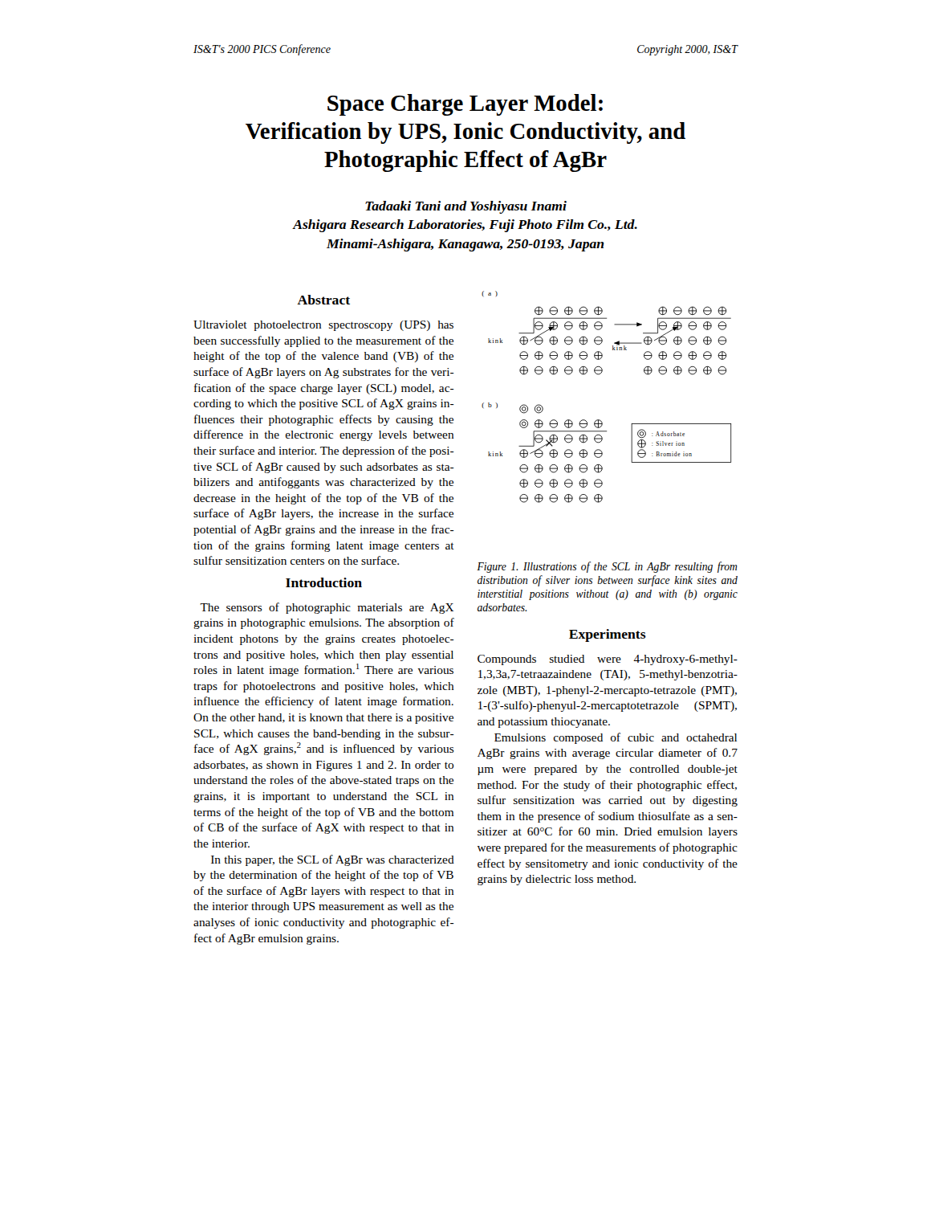IS&T's 2000 PICS Conference Copyright 2000, IS&T
Space Charge Layer Model:
Verification by UPS, Ionic Conductivity, and
Photographic Effect of AgBr
Tadaaki Tani and Yoshiyasu Inami
Ashigara Research Laboratories, Fuji Photo Film Co., Ltd.
Minami-Ashigara, Kanagawa, 250-0193, Japan
Abstract
Ultraviolet photoelectron spectroscopy (UPS) has been successfully applied to the measurement of the height of the top of the valence band (VB) of the surface of AgBr layers on Ag substrates for the verification of the space charge layer (SCL) model, according to which the positive SCL of AgX grains influences their photographic effects by causing the difference in the electronic energy levels between their surface and interior. The depression of the positive SCL of AgBr caused by such adsorbates as stabilizers and antifoggants was characterized by the decrease in the height of the top of the VB of the surface of AgBr layers, the increase in the surface potential of AgBr grains and the inrease in the fraction of the grains forming latent image centers at sulfur sensitization centers on the surface.
Introduction
The sensors of photographic materials are AgX grains in photographic emulsions. The absorption of incident photons by the grains creates photoelectrons and positive holes, which then play essential roles in latent image formation.1 There are various traps for photoelectrons and positive holes, which influence the efficiency of latent image formation. On the other hand, it is known that there is a positive SCL, which causes the band-bending in the subsurface of AgX grains,2 and is influenced by various adsorbates, as shown in Figures 1 and 2. In order to understand the roles of the above-stated traps on the grains, it is important to understand the SCL in terms of the height of the top of VB and the bottom of CB of the surface of AgX with respect to that in the interior.
In this paper, the SCL of AgBr was characterized by the determination of the height of the top of VB of the surface of AgBr layers with respect to that in the interior through UPS measurement as well as the analyses of ionic conductivity and photographic effect of AgBr emulsion grains.
( a ) kink kink ( b ) kink : Adsorbate : Silver ion : Bromide ion
Figure 1. Illustrations of the SCL in AgBr resulting from distribution of silver ions between surface kink sites and interstitial positions without (a) and with (b) organic adsorbates.
Experiments
Compounds studied were 4-hydroxy-6-methyl-1,3,3a,7-tetraazaindene (TAI), 5-methyl-benzotriazole (MBT), 1-phenyl-2-mercapto-tetrazole (PMT), 1-(3'-sulfo)-phenyul-2-mercaptotetrazole (SPMT), and potassium thiocyanate.
Emulsions composed of cubic and octahedral AgBr grains with average circular diameter of 0.7 µm were prepared by the controlled double-jet method. For the study of their photographic effect, sulfur sensitization was carried out by digesting them in the presence of sodium thiosulfate as a sensitizer at 60°C for 60 min. Dried emulsion layers were prepared for the measurements of photographic effect by sensitometry and ionic conductivity of the grains by dielectric loss method.